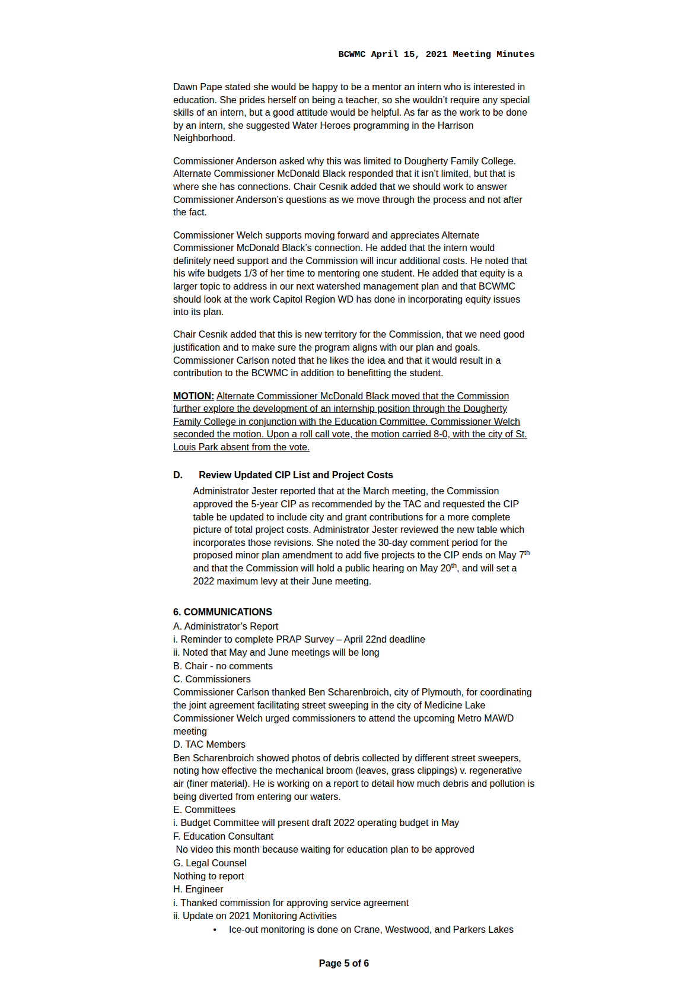BCWMC April 15, 2021 Meeting Minutes
Dawn Pape stated she would be happy to be a mentor an intern who is interested in education. She prides herself on being a teacher, so she wouldn’t require any special skills of an intern, but a good attitude would be helpful. As far as the work to be done by an intern, she suggested Water Heroes programming in the Harrison Neighborhood.
Commissioner Anderson asked why this was limited to Dougherty Family College. Alternate Commissioner McDonald Black responded that it isn’t limited, but that is where she has connections. Chair Cesnik added that we should work to answer Commissioner Anderson’s questions as we move through the process and not after the fact.
Commissioner Welch supports moving forward and appreciates Alternate Commissioner McDonald Black’s connection. He added that the intern would definitely need support and the Commission will incur additional costs. He noted that his wife budgets 1/3 of her time to mentoring one student. He added that equity is a larger topic to address in our next watershed management plan and that BCWMC should look at the work Capitol Region WD has done in incorporating equity issues into its plan.
Chair Cesnik added that this is new territory for the Commission, that we need good justification and to make sure the program aligns with our plan and goals. Commissioner Carlson noted that he likes the idea and that it would result in a contribution to the BCWMC in addition to benefitting the student.
MOTION: Alternate Commissioner McDonald Black moved that the Commission further explore the development of an internship position through the Dougherty Family College in conjunction with the Education Committee. Commissioner Welch seconded the motion. Upon a roll call vote, the motion carried 8-0, with the city of St. Louis Park absent from the vote.
D.
Review Updated CIP List and Project Costs
Administrator Jester reported that at the March meeting, the Commission approved the 5-year CIP as recommended by the TAC and requested the CIP table be updated to include city and grant contributions for a more complete picture of total project costs. Administrator Jester reviewed the new table which incorporates those revisions. She noted the 30-day comment period for the proposed minor plan amendment to add five projects to the CIP ends on May 7th and that the Commission will hold a public hearing on May 20th, and will set a 2022 maximum levy at their June meeting.
6. COMMUNICATIONS
A. Administrator’s Report
i. Reminder to complete PRAP Survey – April 22nd deadline
ii. Noted that May and June meetings will be long
B. Chair - no comments
C. Commissioners
Commissioner Carlson thanked Ben Scharenbroich, city of Plymouth, for coordinating the joint agreement facilitating street sweeping in the city of Medicine Lake
Commissioner Welch urged commissioners to attend the upcoming Metro MAWD meeting
D. TAC Members
Ben Scharenbroich showed photos of debris collected by different street sweepers, noting how effective the mechanical broom (leaves, grass clippings) v. regenerative air (finer material). He is working on a report to detail how much debris and pollution is being diverted from entering our waters.
E. Committees
i. Budget Committee will present draft 2022 operating budget in May
F. Education Consultant
No video this month because waiting for education plan to be approved
G. Legal Counsel
Nothing to report
H. Engineer
i. Thanked commission for approving service agreement
ii. Update on 2021 Monitoring Activities
•
Ice-out monitoring is done on Crane, Westwood, and Parkers Lakes
Page 5 of 6